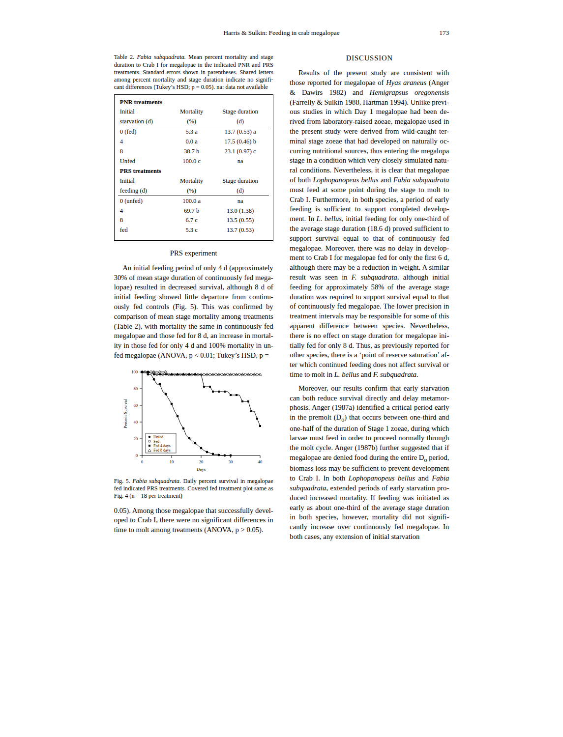Harris & Sulkin: Feeding in crab megalopae 173
Table 2. Fabia subquadrata. Mean percent mortality and stage duration to Crab I for megalopae in the indicated PNR and PRS treatments. Standard errors shown in parentheses. Shared letters among percent mortality and stage duration indicate no significant differences (Tukey’s HSD; p = 0.05). na: data not available
| PNR treatments |
| Initial | Mortality | Stage duration |
| starvation (d) | (%) | (d) |
| 0 (fed) | 5.3 a | 13.7 (0.53) a |
| 4 | 0.0 a | 17.5 (0.46) b |
| 8 | 38.7 b | 23.1 (0.97) c |
| Unfed | 100.0 c | na |
| PRS treatments |
| Initial | Mortality | Stage duration |
| feeding (d) | (%) | (d) |
| 0 (unfed) | 100.0 a | na |
| 4 | 69.7 b | 13.0 (1.38) |
| 8 | 6.7 c | 13.5 (0.55) |
| fed | 5.3 c | 13.7 (0.53) |
PRS experiment
An initial feeding period of only 4 d (approximately 30% of mean stage duration of continuously fed megalopae) resulted in decreased survival, although 8 d of initial feeding showed little departure from continuously fed controls (Fig. 5). This was confirmed by comparison of mean stage mortality among treatments (Table 2), with mortality the same in continuously fed megalopae and those fed for 8 d, an increase in mortality in those fed for only 4 d and 100% mortality in unfed megalopae (ANOVA, p < 0.01; Tukey’s HSD, p =
0 20 40 60 80 100 0 10 20 30 40 Days Percent Survival Unfed Fed Fed 4 days Fed 8 days
Fig. 5. Fabia subquadrata. Daily percent survival in megalopae fed indicated PRS treatments. Covered fed treatment plot same as Fig. 4 (n = 18 per treatment)
0.05). Among those megalopae that successfully developed to Crab I, there were no significant differences in time to molt among treatments (ANOVA, p > 0.05).
Discussion
Results of the present study are consistent with those reported for megalopae of Hyas araneus (Anger & Dawirs 1982) and Hemigrapsus oregonensis (Farrelly & Sulkin 1988, Hartman 1994). Unlike previous studies in which Day 1 megalopae had been derived from laboratory-raised zoeae, megalopae used in the present study were derived from wild-caught terminal stage zoeae that had developed on naturally occurring nutritional sources, thus entering the megalopa stage in a condition which very closely simulated natural conditions. Nevertheless, it is clear that megalopae of both Lophopanopeus bellus and Fabia subquadrata must feed at some point during the stage to molt to Crab I. Furthermore, in both species, a period of early feeding is sufficient to support completed development. In L. bellus, initial feeding for only one-third of the average stage duration (18.6 d) proved sufficient to support survival equal to that of continuously fed megalopae. Moreover, there was no delay in development to Crab I for megalopae fed for only the first 6 d, although there may be a reduction in weight. A similar result was seen in F. subquadrata, although initial feeding for approximately 58% of the average stage duration was required to support survival equal to that of continuously fed megalopae. The lower precision in treatment intervals may be responsible for some of this apparent difference between species. Nevertheless, there is no effect on stage duration for megalopae initially fed for only 8 d. Thus, as previously reported for other species, there is a ‘point of reserve saturation’ after which continued feeding does not affect survival or time to molt in L. bellus and F. subquadrata.
Moreover, our results confirm that early starvation can both reduce survival directly and delay metamorphosis. Anger (1987a) identified a critical period early in the premolt (Do) that occurs between one-third and one-half of the duration of Stage 1 zoeae, during which larvae must feed in order to proceed normally through the molt cycle. Anger (1987b) further suggested that if megalopae are denied food during the entire Do period, biomass loss may be sufficient to prevent development to Crab I. In both Lophopanopeus bellus and Fabia subquadrata, extended periods of early starvation produced increased mortality. If feeding was initiated as early as about one-third of the average stage duration in both species, however, mortality did not significantly increase over continuously fed megalopae. In both cases, any extension of initial starvation